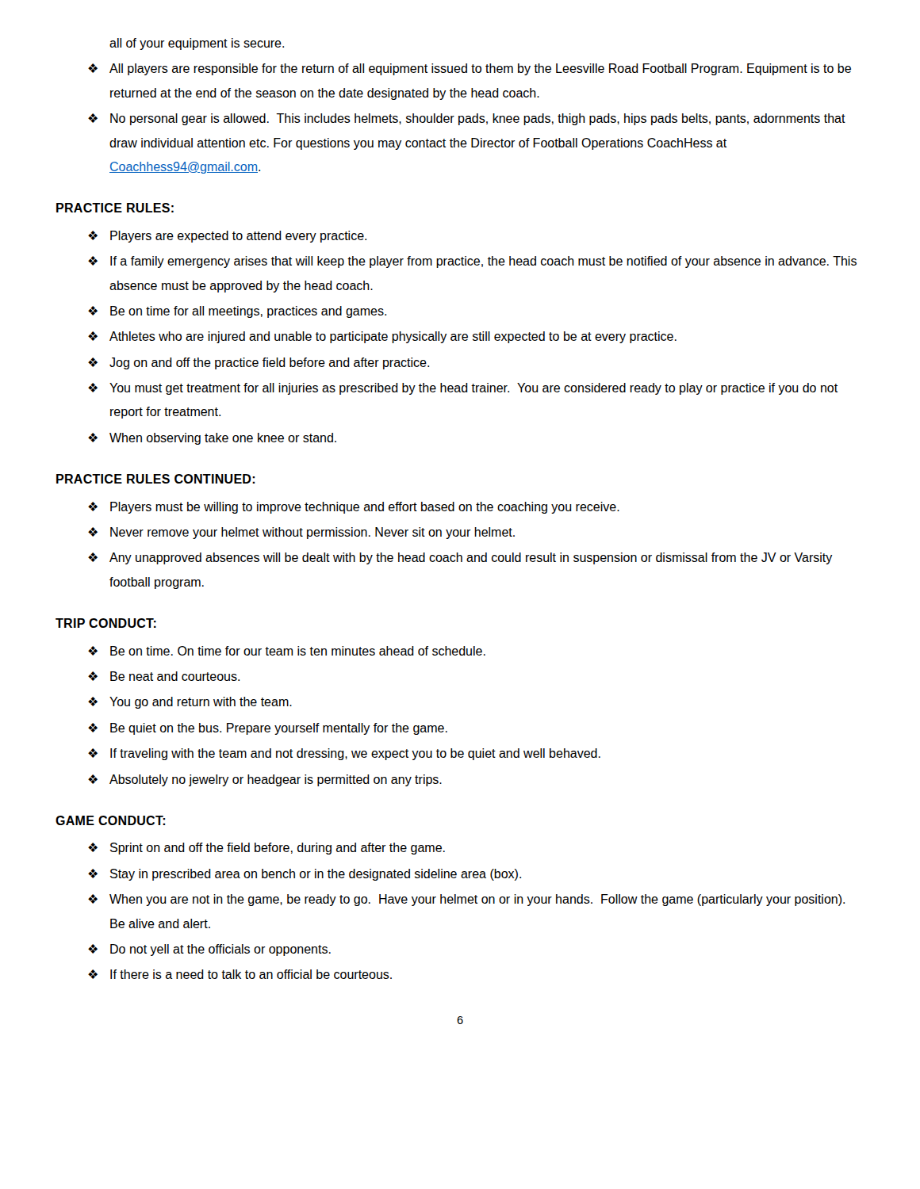all of your equipment is secure.
All players are responsible for the return of all equipment issued to them by the Leesville Road Football Program. Equipment is to be returned at the end of the season on the date designated by the head coach.
No personal gear is allowed. This includes helmets, shoulder pads, knee pads, thigh pads, hips pads belts, pants, adornments that draw individual attention etc. For questions you may contact the Director of Football Operations CoachHess at Coachhess94@gmail.com.
PRACTICE RULES:
Players are expected to attend every practice.
If a family emergency arises that will keep the player from practice, the head coach must be notified of your absence in advance. This absence must be approved by the head coach.
Be on time for all meetings, practices and games.
Athletes who are injured and unable to participate physically are still expected to be at every practice.
Jog on and off the practice field before and after practice.
You must get treatment for all injuries as prescribed by the head trainer. You are considered ready to play or practice if you do not report for treatment.
When observing take one knee or stand.
PRACTICE RULES CONTINUED:
Players must be willing to improve technique and effort based on the coaching you receive.
Never remove your helmet without permission. Never sit on your helmet.
Any unapproved absences will be dealt with by the head coach and could result in suspension or dismissal from the JV or Varsity football program.
TRIP CONDUCT:
Be on time. On time for our team is ten minutes ahead of schedule.
Be neat and courteous.
You go and return with the team.
Be quiet on the bus. Prepare yourself mentally for the game.
If traveling with the team and not dressing, we expect you to be quiet and well behaved.
Absolutely no jewelry or headgear is permitted on any trips.
GAME CONDUCT:
Sprint on and off the field before, during and after the game.
Stay in prescribed area on bench or in the designated sideline area (box).
When you are not in the game, be ready to go. Have your helmet on or in your hands. Follow the game (particularly your position). Be alive and alert.
Do not yell at the officials or opponents.
If there is a need to talk to an official be courteous.
6